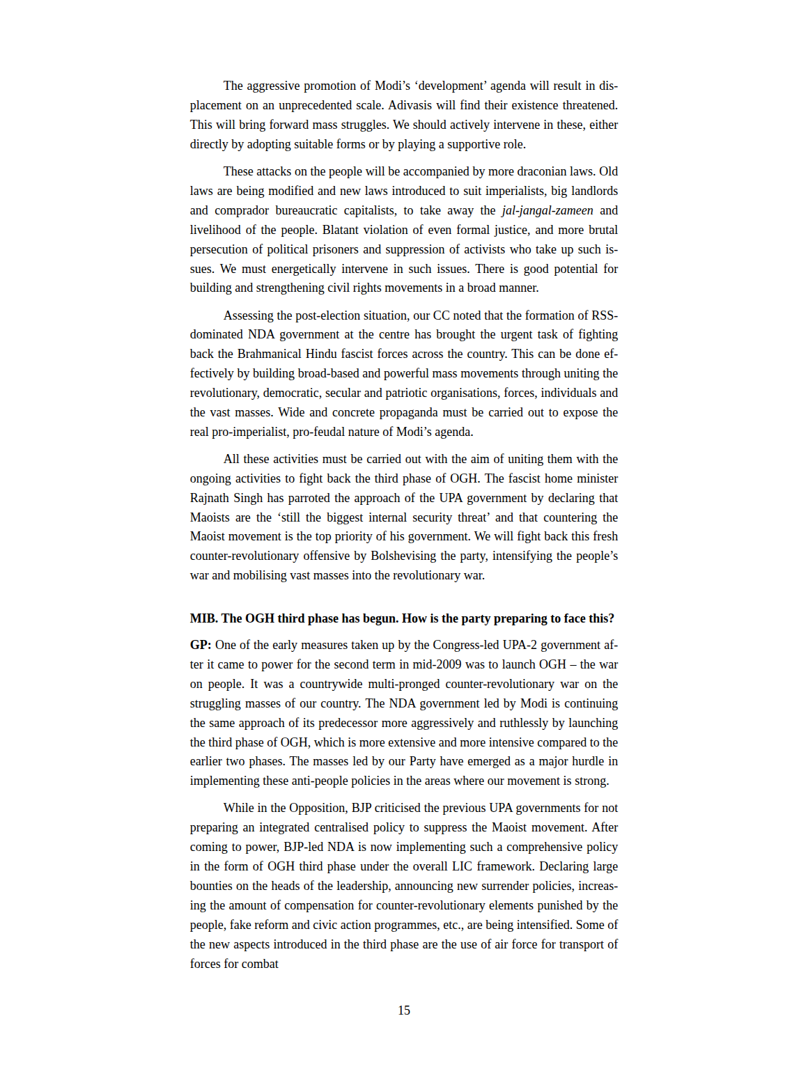The aggressive promotion of Modi’s ‘development’ agenda will result in displacement on an unprecedented scale. Adivasis will find their existence threatened. This will bring forward mass struggles. We should actively intervene in these, either directly by adopting suitable forms or by playing a supportive role.
These attacks on the people will be accompanied by more draconian laws. Old laws are being modified and new laws introduced to suit imperialists, big landlords and comprador bureaucratic capitalists, to take away the jal-jangal-zameen and livelihood of the people. Blatant violation of even formal justice, and more brutal persecution of political prisoners and suppression of activists who take up such issues. We must energetically intervene in such issues. There is good potential for building and strengthening civil rights movements in a broad manner.
Assessing the post-election situation, our CC noted that the formation of RSS-dominated NDA government at the centre has brought the urgent task of fighting back the Brahmanical Hindu fascist forces across the country. This can be done effectively by building broad-based and powerful mass movements through uniting the revolutionary, democratic, secular and patriotic organisations, forces, individuals and the vast masses. Wide and concrete propaganda must be carried out to expose the real pro-imperialist, pro-feudal nature of Modi’s agenda.
All these activities must be carried out with the aim of uniting them with the ongoing activities to fight back the third phase of OGH. The fascist home minister Rajnath Singh has parroted the approach of the UPA government by declaring that Maoists are the ‘still the biggest internal security threat’ and that countering the Maoist movement is the top priority of his government. We will fight back this fresh counter-revolutionary offensive by Bolshevising the party, intensifying the people’s war and mobilising vast masses into the revolutionary war.
MIB. The OGH third phase has begun. How is the party preparing to face this?
GP: One of the early measures taken up by the Congress-led UPA-2 government after it came to power for the second term in mid-2009 was to launch OGH – the war on people. It was a countrywide multi-pronged counter-revolutionary war on the struggling masses of our country. The NDA government led by Modi is continuing the same approach of its predecessor more aggressively and ruthlessly by launching the third phase of OGH, which is more extensive and more intensive compared to the earlier two phases. The masses led by our Party have emerged as a major hurdle in implementing these anti-people policies in the areas where our movement is strong.
While in the Opposition, BJP criticised the previous UPA governments for not preparing an integrated centralised policy to suppress the Maoist movement. After coming to power, BJP-led NDA is now implementing such a comprehensive policy in the form of OGH third phase under the overall LIC framework. Declaring large bounties on the heads of the leadership, announcing new surrender policies, increasing the amount of compensation for counter-revolutionary elements punished by the people, fake reform and civic action programmes, etc., are being intensified. Some of the new aspects introduced in the third phase are the use of air force for transport of forces for combat
15